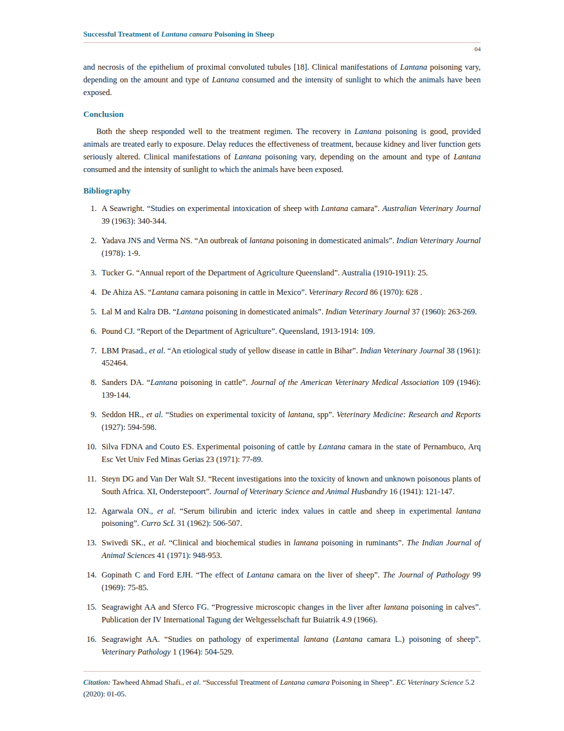Successful Treatment of Lantana camara Poisoning in Sheep
04
and necrosis of the epithelium of proximal convoluted tubules [18]. Clinical manifestations of Lantana poisoning vary, depending on the amount and type of Lantana consumed and the intensity of sunlight to which the animals have been exposed.
Conclusion
Both the sheep responded well to the treatment regimen. The recovery in Lantana poisoning is good, provided animals are treated early to exposure. Delay reduces the effectiveness of treatment, because kidney and liver function gets seriously altered. Clinical manifestations of Lantana poisoning vary, depending on the amount and type of Lantana consumed and the intensity of sunlight to which the animals have been exposed.
Bibliography
A Seawright. “Studies on experimental intoxication of sheep with Lantana camara”. Australian Veterinary Journal 39 (1963): 340-344.
Yadava JNS and Verma NS. “An outbreak of lantana poisoning in domesticated animals”. Indian Veterinary Journal (1978): 1-9.
Tucker G. “Annual report of the Department of Agriculture Queensland”. Australia (1910-1911): 25.
De Ahiza AS. “Lantana camara poisoning in cattle in Mexico”. Veterinary Record 86 (1970): 628 .
Lal M and Kalra DB. “Lantana poisoning in domesticated animals”. Indian Veterinary Journal 37 (1960): 263-269.
Pound CJ. “Report of the Department of Agriculture”. Queensland, 1913-1914: 109.
LBM Prasad., et al. “An etiological study of yellow disease in cattle in Bihar”. Indian Veterinary Journal 38 (1961): 452464.
Sanders DA. “Lantana poisoning in cattle”. Journal of the American Veterinary Medical Association 109 (1946): 139-144.
Seddon HR., et al. “Studies on experimental toxicity of lantana, spp”. Veterinary Medicine: Research and Reports (1927): 594-598.
Silva FDNA and Couto ES. Experimental poisoning of cattle by Lantana camara in the state of Pernambuco, Arq Esc Vet Univ Fed Minas Gerias 23 (1971): 77-89.
Steyn DG and Van Der Walt SJ. “Recent investigations into the toxicity of known and unknown poisonous plants of South Africa. XI, Onderstepoort”. Journal of Veterinary Science and Animal Husbandry 16 (1941): 121-147.
Agarwala ON., et al. “Serum bilirubin and icteric index values in cattle and sheep in experimental lantana poisoning”. Curro ScL 31 (1962): 506-507.
Swivedi SK., et al. “Clinical and biochemical studies in lantana poisoning in ruminants”. The Indian Journal of Animal Sciences 41 (1971): 948-953.
Gopinath C and Ford EJH. “The effect of Lantana camara on the liver of sheep”. The Journal of Pathology 99 (1969): 75-85.
Seagrawight AA and Sferco FG. “Progressive microscopic changes in the liver after lantana poisoning in calves”. Publication der IV International Tagung der Weltgesselschaft fur Buiatrik 4.9 (1966).
Seagrawight AA. “Studies on pathology of experimental lantana (Lantana camara L.) poisoning of sheep”. Veterinary Pathology 1 (1964): 504-529.
Citation: Tawheed Ahmad Shafi., et al. “Successful Treatment of Lantana camara Poisoning in Sheep”. EC Veterinary Science 5.2 (2020): 01-05.